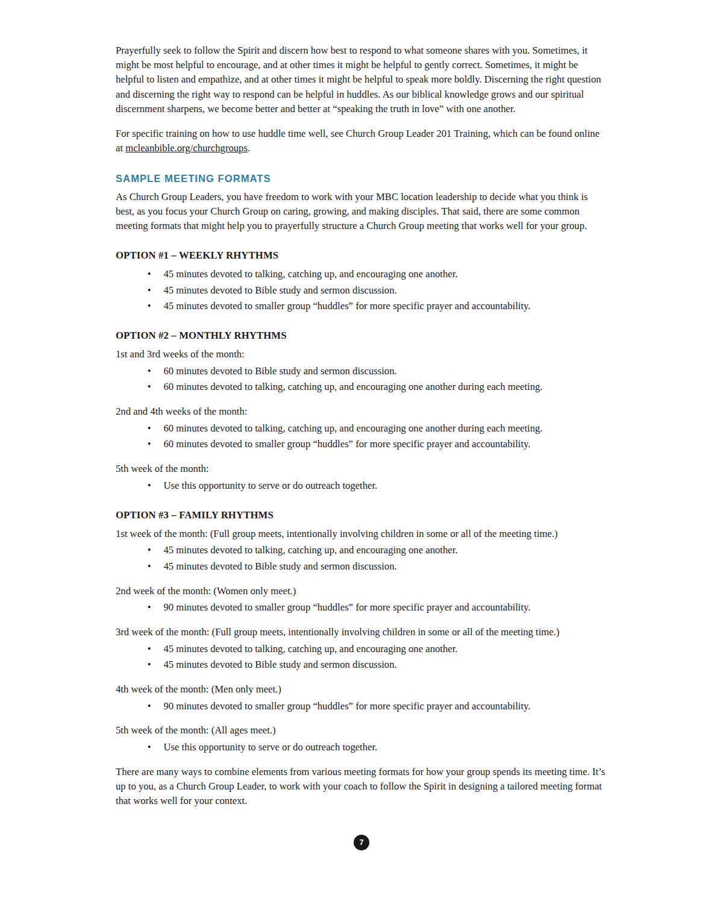Prayerfully seek to follow the Spirit and discern how best to respond to what someone shares with you. Sometimes, it might be most helpful to encourage, and at other times it might be helpful to gently correct. Sometimes, it might be helpful to listen and empathize, and at other times it might be helpful to speak more boldly. Discerning the right question and discerning the right way to respond can be helpful in huddles. As our biblical knowledge grows and our spiritual discernment sharpens, we become better and better at “speaking the truth in love” with one another.
For specific training on how to use huddle time well, see Church Group Leader 201 Training, which can be found online at mcleanbible.org/churchgroups.
SAMPLE MEETING FORMATS
As Church Group Leaders, you have freedom to work with your MBC location leadership to decide what you think is best, as you focus your Church Group on caring, growing, and making disciples. That said, there are some common meeting formats that might help you to prayerfully structure a Church Group meeting that works well for your group.
OPTION #1 – WEEKLY RHYTHMS
45 minutes devoted to talking, catching up, and encouraging one another.
45 minutes devoted to Bible study and sermon discussion.
45 minutes devoted to smaller group “huddles” for more specific prayer and accountability.
OPTION #2 – MONTHLY RHYTHMS
1st and 3rd weeks of the month:
60 minutes devoted to Bible study and sermon discussion.
60 minutes devoted to talking, catching up, and encouraging one another during each meeting.
2nd and 4th weeks of the month:
60 minutes devoted to talking, catching up, and encouraging one another during each meeting.
60 minutes devoted to smaller group “huddles” for more specific prayer and accountability.
5th week of the month:
Use this opportunity to serve or do outreach together.
OPTION #3 – FAMILY RHYTHMS
1st week of the month: (Full group meets, intentionally involving children in some or all of the meeting time.)
45 minutes devoted to talking, catching up, and encouraging one another.
45 minutes devoted to Bible study and sermon discussion.
2nd week of the month: (Women only meet.)
90 minutes devoted to smaller group “huddles” for more specific prayer and accountability.
3rd week of the month: (Full group meets, intentionally involving children in some or all of the meeting time.)
45 minutes devoted to talking, catching up, and encouraging one another.
45 minutes devoted to Bible study and sermon discussion.
4th week of the month: (Men only meet.)
90 minutes devoted to smaller group “huddles” for more specific prayer and accountability.
5th week of the month: (All ages meet.)
Use this opportunity to serve or do outreach together.
There are many ways to combine elements from various meeting formats for how your group spends its meeting time. It’s up to you, as a Church Group Leader, to work with your coach to follow the Spirit in designing a tailored meeting format that works well for your context.
7